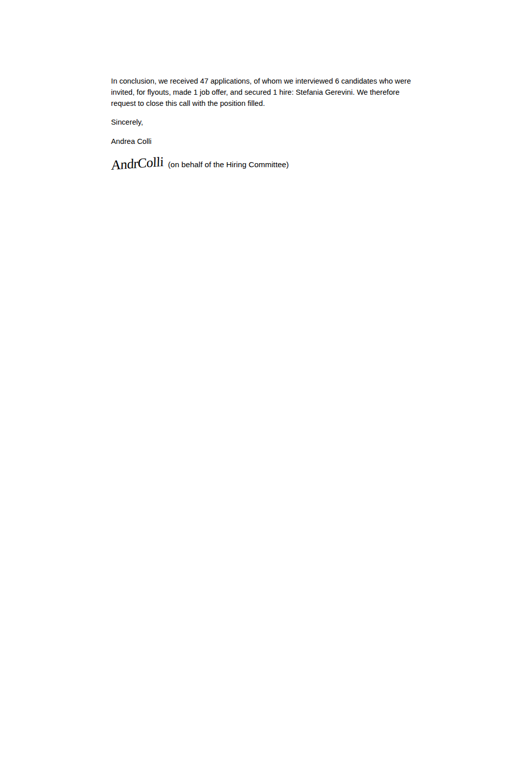In conclusion, we received 47 applications, of whom we interviewed 6 candidates who were invited, for flyouts, made 1 job offer, and secured 1 hire: Stefania Gerevini. We therefore request to close this call with the position filled.
Sincerely,
Andrea Colli
Andr​Colli (on behalf of the Hiring Committee)